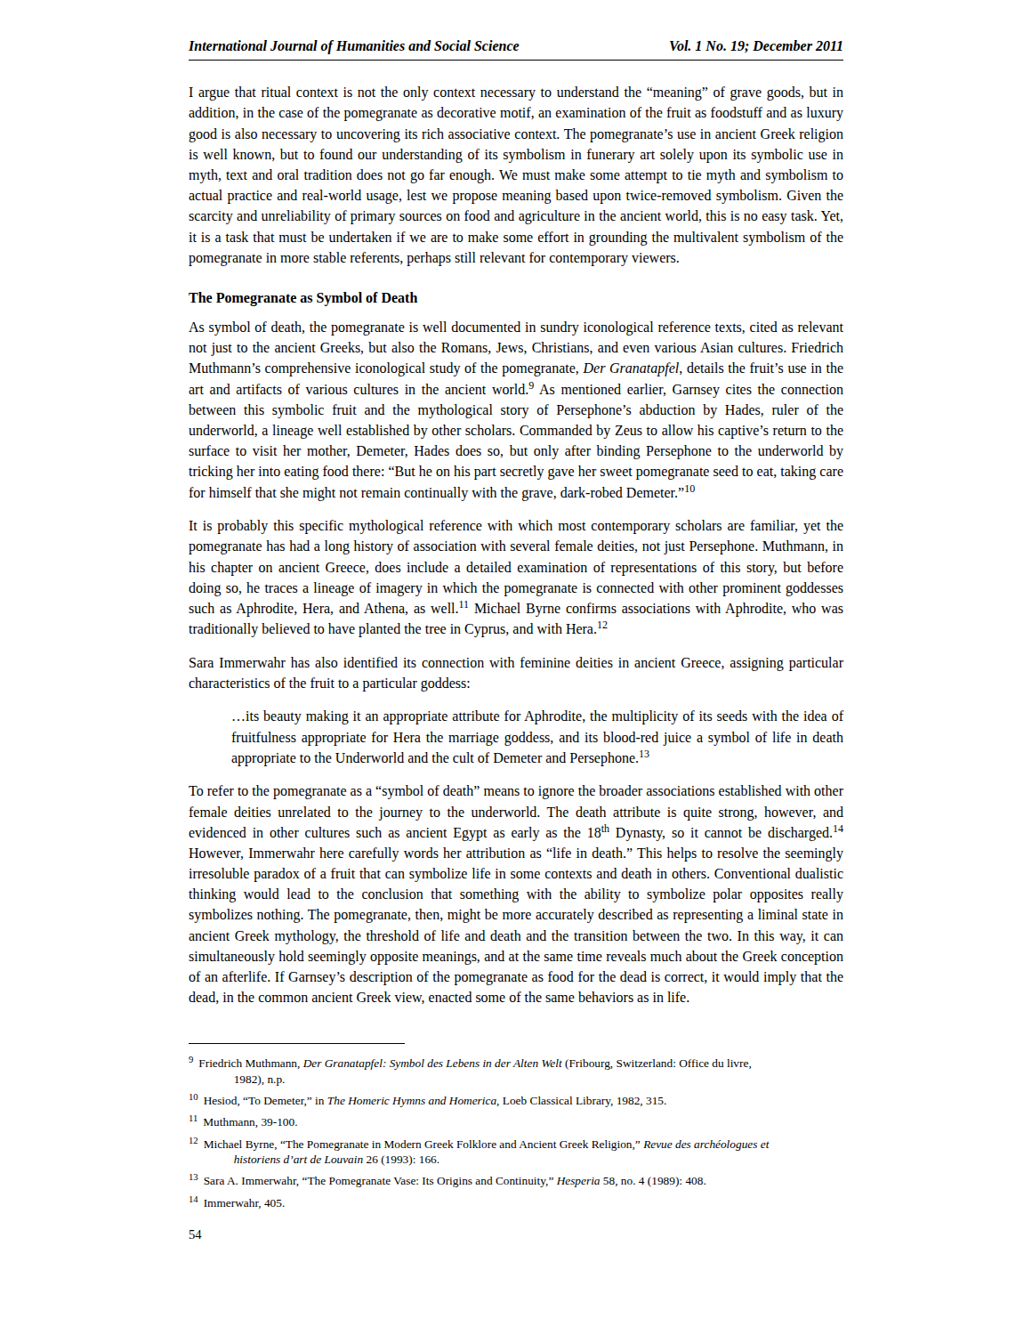International Journal of Humanities and Social Science Vol. 1 No. 19; December 2011
I argue that ritual context is not the only context necessary to understand the “meaning” of grave goods, but in addition, in the case of the pomegranate as decorative motif, an examination of the fruit as foodstuff and as luxury good is also necessary to uncovering its rich associative context. The pomegranate’s use in ancient Greek religion is well known, but to found our understanding of its symbolism in funerary art solely upon its symbolic use in myth, text and oral tradition does not go far enough. We must make some attempt to tie myth and symbolism to actual practice and real-world usage, lest we propose meaning based upon twice-removed symbolism. Given the scarcity and unreliability of primary sources on food and agriculture in the ancient world, this is no easy task. Yet, it is a task that must be undertaken if we are to make some effort in grounding the multivalent symbolism of the pomegranate in more stable referents, perhaps still relevant for contemporary viewers.
The Pomegranate as Symbol of Death
As symbol of death, the pomegranate is well documented in sundry iconological reference texts, cited as relevant not just to the ancient Greeks, but also the Romans, Jews, Christians, and even various Asian cultures. Friedrich Muthmann’s comprehensive iconological study of the pomegranate, Der Granatapfel, details the fruit’s use in the art and artifacts of various cultures in the ancient world.9 As mentioned earlier, Garnsey cites the connection between this symbolic fruit and the mythological story of Persephone’s abduction by Hades, ruler of the underworld, a lineage well established by other scholars. Commanded by Zeus to allow his captive’s return to the surface to visit her mother, Demeter, Hades does so, but only after binding Persephone to the underworld by tricking her into eating food there: “But he on his part secretly gave her sweet pomegranate seed to eat, taking care for himself that she might not remain continually with the grave, dark-robed Demeter.”10
It is probably this specific mythological reference with which most contemporary scholars are familiar, yet the pomegranate has had a long history of association with several female deities, not just Persephone. Muthmann, in his chapter on ancient Greece, does include a detailed examination of representations of this story, but before doing so, he traces a lineage of imagery in which the pomegranate is connected with other prominent goddesses such as Aphrodite, Hera, and Athena, as well.11 Michael Byrne confirms associations with Aphrodite, who was traditionally believed to have planted the tree in Cyprus, and with Hera.12
Sara Immerwahr has also identified its connection with feminine deities in ancient Greece, assigning particular characteristics of the fruit to a particular goddess:
…its beauty making it an appropriate attribute for Aphrodite, the multiplicity of its seeds with the idea of fruitfulness appropriate for Hera the marriage goddess, and its blood-red juice a symbol of life in death appropriate to the Underworld and the cult of Demeter and Persephone.13
To refer to the pomegranate as a “symbol of death” means to ignore the broader associations established with other female deities unrelated to the journey to the underworld. The death attribute is quite strong, however, and evidenced in other cultures such as ancient Egypt as early as the 18th Dynasty, so it cannot be discharged.14 However, Immerwahr here carefully words her attribution as “life in death.” This helps to resolve the seemingly irresoluble paradox of a fruit that can symbolize life in some contexts and death in others. Conventional dualistic thinking would lead to the conclusion that something with the ability to symbolize polar opposites really symbolizes nothing. The pomegranate, then, might be more accurately described as representing a liminal state in ancient Greek mythology, the threshold of life and death and the transition between the two. In this way, it can simultaneously hold seemingly opposite meanings, and at the same time reveals much about the Greek conception of an afterlife. If Garnsey’s description of the pomegranate as food for the dead is correct, it would imply that the dead, in the common ancient Greek view, enacted some of the same behaviors as in life.
9 Friedrich Muthmann, Der Granatapfel: Symbol des Lebens in der Alten Welt (Fribourg, Switzerland: Office du livre, 1982), n.p.
10 Hesiod, “To Demeter,” in The Homeric Hymns and Homerica, Loeb Classical Library, 1982, 315.
11 Muthmann, 39-100.
12 Michael Byrne, “The Pomegranate in Modern Greek Folklore and Ancient Greek Religion,” Revue des archéologues et historiens d’art de Louvain 26 (1993): 166.
13 Sara A. Immerwahr, “The Pomegranate Vase: Its Origins and Continuity,” Hesperia 58, no. 4 (1989): 408.
14 Immerwahr, 405.
54